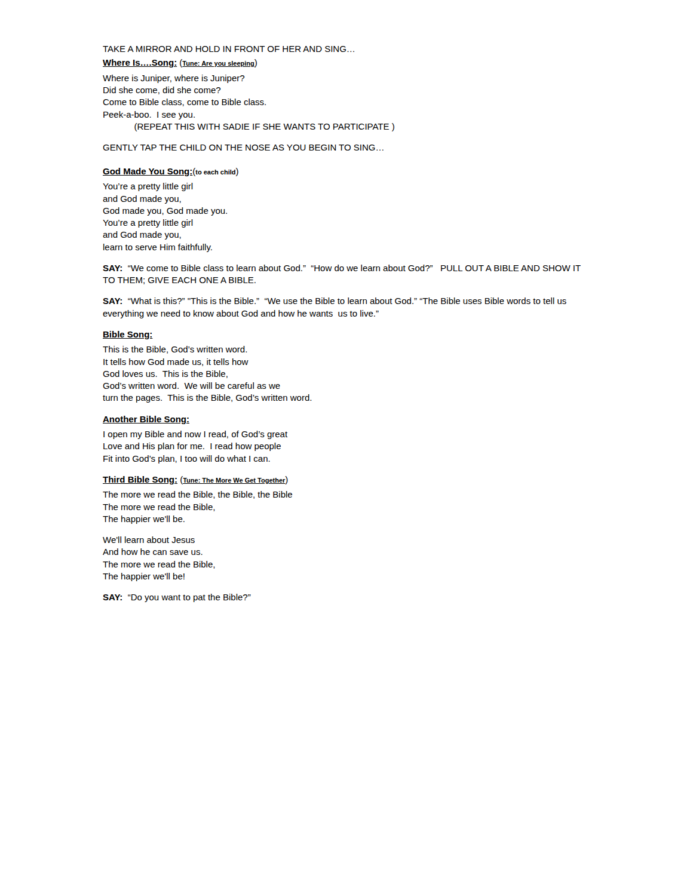TAKE A MIRROR AND HOLD IN FRONT OF HER AND SING…
Where Is….Song:
(Tune: Are you sleeping)
Where is Juniper, where is Juniper?
Did she come, did she come?
Come to Bible class, come to Bible class.
Peek-a-boo. I see you.
(REPEAT THIS WITH SADIE IF SHE WANTS TO PARTICIPATE )
GENTLY TAP THE CHILD ON THE NOSE AS YOU BEGIN TO SING…
God Made You Song:
(to each child)
You’re a pretty little girl
and God made you,
God made you, God made you.
You’re a pretty little girl
and God made you,
learn to serve Him faithfully.
SAY: “We come to Bible class to learn about God.” “How do we learn about God?” PULL OUT A BIBLE AND SHOW IT TO THEM; GIVE EACH ONE A BIBLE.
SAY: “What is this?” "This is the Bible.” “We use the Bible to learn about God.” “The Bible uses Bible words to tell us everything we need to know about God and how he wants us to live.”
Bible Song:
This is the Bible, God’s written word.
It tells how God made us, it tells how
God loves us. This is the Bible,
God’s written word. We will be careful as we
turn the pages. This is the Bible, God’s written word.
Another Bible Song:
I open my Bible and now I read, of God’s great
Love and His plan for me. I read how people
Fit into God’s plan, I too will do what I can.
Third Bible Song:
(Tune: The More We Get Together)
The more we read the Bible, the Bible, the Bible
The more we read the Bible,
The happier we'll be.
We'll learn about Jesus
And how he can save us.
The more we read the Bible,
The happier we'll be!
SAY: “Do you want to pat the Bible?”